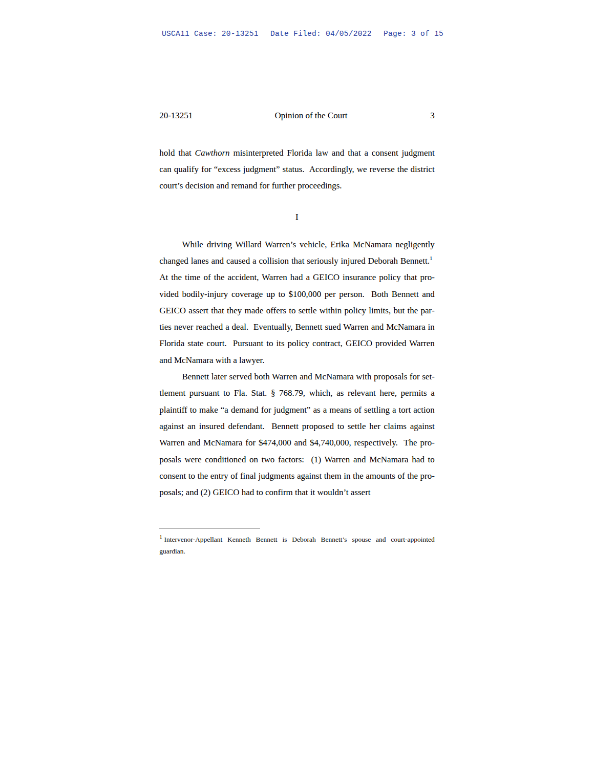USCA11 Case: 20-13251 Date Filed: 04/05/2022 Page: 3 of 15
20-13251 Opinion of the Court 3
hold that Cawthorn misinterpreted Florida law and that a consent judgment can qualify for “excess judgment” status. Accordingly, we reverse the district court’s decision and remand for further proceedings.
I
While driving Willard Warren’s vehicle, Erika McNamara negligently changed lanes and caused a collision that seriously injured Deborah Bennett.1 At the time of the accident, Warren had a GEICO insurance policy that provided bodily-injury coverage up to $100,000 per person. Both Bennett and GEICO assert that they made offers to settle within policy limits, but the parties never reached a deal. Eventually, Bennett sued Warren and McNamara in Florida state court. Pursuant to its policy contract, GEICO provided Warren and McNamara with a lawyer.
Bennett later served both Warren and McNamara with proposals for settlement pursuant to Fla. Stat. § 768.79, which, as relevant here, permits a plaintiff to make “a demand for judgment” as a means of settling a tort action against an insured defendant. Bennett proposed to settle her claims against Warren and McNamara for $474,000 and $4,740,000, respectively. The proposals were conditioned on two factors: (1) Warren and McNamara had to consent to the entry of final judgments against them in the amounts of the proposals; and (2) GEICO had to confirm that it wouldn’t assert
1Intervenor-Appellant Kenneth Bennett is Deborah Bennett’s spouse and court-appointed guardian.